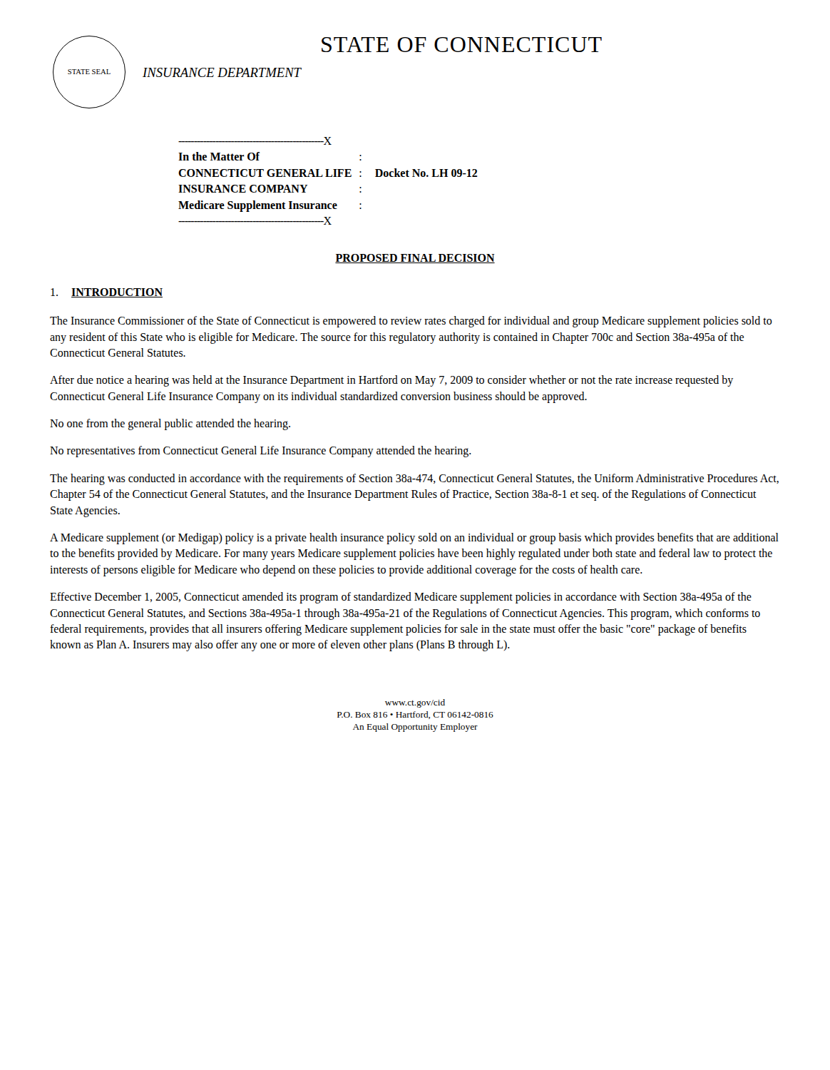STATE SEAL
STATE OF CONNECTICUT
INSURANCE DEPARTMENT
-----------------------------------------------X
| In the Matter Of | : | |
| CONNECTICUT GENERAL LIFE | : | Docket No. LH 09-12 |
| INSURANCE COMPANY | : | |
| Medicare Supplement Insurance | : | |
-----------------------------------------------X
PROPOSED FINAL DECISION
1. INTRODUCTION
The Insurance Commissioner of the State of Connecticut is empowered to review rates charged for individual and group Medicare supplement policies sold to any resident of this State who is eligible for Medicare. The source for this regulatory authority is contained in Chapter 700c and Section 38a-495a of the Connecticut General Statutes.
After due notice a hearing was held at the Insurance Department in Hartford on May 7, 2009 to consider whether or not the rate increase requested by Connecticut General Life Insurance Company on its individual standardized conversion business should be approved.
No one from the general public attended the hearing.
No representatives from Connecticut General Life Insurance Company attended the hearing.
The hearing was conducted in accordance with the requirements of Section 38a-474, Connecticut General Statutes, the Uniform Administrative Procedures Act, Chapter 54 of the Connecticut General Statutes, and the Insurance Department Rules of Practice, Section 38a-8-1 et seq. of the Regulations of Connecticut State Agencies.
A Medicare supplement (or Medigap) policy is a private health insurance policy sold on an individual or group basis which provides benefits that are additional to the benefits provided by Medicare. For many years Medicare supplement policies have been highly regulated under both state and federal law to protect the interests of persons eligible for Medicare who depend on these policies to provide additional coverage for the costs of health care.
Effective December 1, 2005, Connecticut amended its program of standardized Medicare supplement policies in accordance with Section 38a-495a of the Connecticut General Statutes, and Sections 38a-495a-1 through 38a-495a-21 of the Regulations of Connecticut Agencies. This program, which conforms to federal requirements, provides that all insurers offering Medicare supplement policies for sale in the state must offer the basic "core" package of benefits known as Plan A. Insurers may also offer any one or more of eleven other plans (Plans B through L).
www.ct.gov/cid
P.O. Box 816 • Hartford, CT 06142-0816
An Equal Opportunity Employer